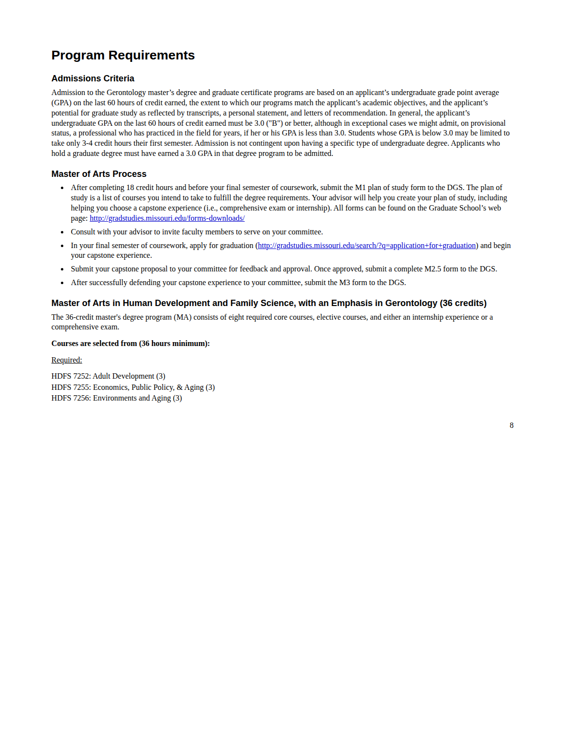Program Requirements
Admissions Criteria
Admission to the Gerontology master’s degree and graduate certificate programs are based on an applicant’s undergraduate grade point average (GPA) on the last 60 hours of credit earned, the extent to which our programs match the applicant’s academic objectives, and the applicant’s potential for graduate study as reflected by transcripts, a personal statement, and letters of recommendation. In general, the applicant’s undergraduate GPA on the last 60 hours of credit earned must be 3.0 ("B") or better, although in exceptional cases we might admit, on provisional status, a professional who has practiced in the field for years, if her or his GPA is less than 3.0. Students whose GPA is below 3.0 may be limited to take only 3-4 credit hours their first semester. Admission is not contingent upon having a specific type of undergraduate degree. Applicants who hold a graduate degree must have earned a 3.0 GPA in that degree program to be admitted.
Master of Arts Process
After completing 18 credit hours and before your final semester of coursework, submit the M1 plan of study form to the DGS. The plan of study is a list of courses you intend to take to fulfill the degree requirements. Your advisor will help you create your plan of study, including helping you choose a capstone experience (i.e., comprehensive exam or internship). All forms can be found on the Graduate School’s web page: http://gradstudies.missouri.edu/forms-downloads/
Consult with your advisor to invite faculty members to serve on your committee.
In your final semester of coursework, apply for graduation (http://gradstudies.missouri.edu/search/?q=application+for+graduation) and begin your capstone experience.
Submit your capstone proposal to your committee for feedback and approval. Once approved, submit a complete M2.5 form to the DGS.
After successfully defending your capstone experience to your committee, submit the M3 form to the DGS.
Master of Arts in Human Development and Family Science, with an Emphasis in Gerontology (36 credits)
The 36-credit master's degree program (MA) consists of eight required core courses, elective courses, and either an internship experience or a comprehensive exam.
Courses are selected from (36 hours minimum):
Required:
HDFS 7252: Adult Development (3)
HDFS 7255: Economics, Public Policy, & Aging (3)
HDFS 7256: Environments and Aging (3)
8